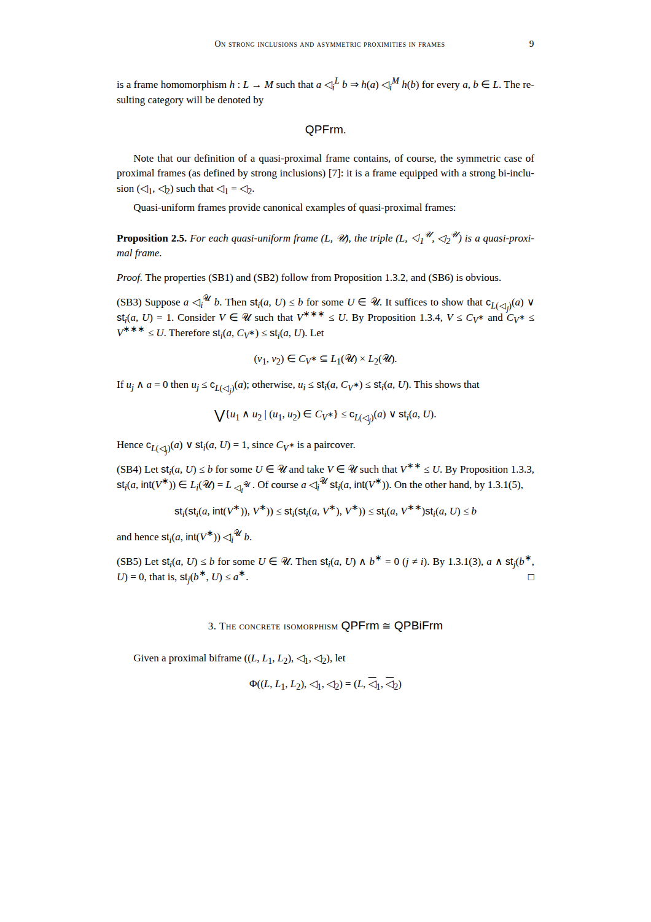On strong inclusions and asymmetric proximities in frames 9
is a frame homomorphism h : L → M such that a ◁iL b ⇒ h(a) ◁iM h(b) for every a, b ∈ L. The resulting category will be denoted by
QPFrm.
Note that our definition of a quasi-proximal frame contains, of course, the symmetric case of proximal frames (as defined by strong inclusions) [7]: it is a frame equipped with a strong bi-inclusion (◁1, ◁2) such that ◁1 = ◁2.
Quasi-uniform frames provide canonical examples of quasi-proximal frames:
Proposition 2.5. For each quasi-uniform frame (L, 𝒰), the triple (L, ◁1𝒰, ◁2𝒰) is a quasi-proximal frame.
Proof. The properties (SB1) and (SB2) follow from Proposition 1.3.2, and (SB6) is obvious.
(SB3) Suppose a ◁i𝒰 b. Then sti(a, U) ≤ b for some U ∈ 𝒰. It suffices to show that cL(◁j)(a) ∨ sti(a, U) = 1. Consider V ∈ 𝒰 such that V∗∗∗ ≤ U. By Proposition 1.3.4, V ≤ CV∗ and CV∗ ≤ V∗∗∗ ≤ U. Therefore sti(a, CV∗) ≤ sti(a, U). Let
(v1, v2) ∈ CV∗ ⊆ L1(𝒰) × L2(𝒰).
If uj ∧ a = 0 then uj ≤ cL(◁j)(a); otherwise, ui ≤ sti(a, CV∗) ≤ sti(a, U). This shows that
⋁{u1 ∧ u2 | (u1, u2) ∈ CV∗} ≤ cL(◁j)(a) ∨ sti(a, U).
Hence cL(◁j)(a) ∨ sti(a, U) = 1, since CV∗ is a paircover.
(SB4) Let sti(a, U) ≤ b for some U ∈ 𝒰 and take V ∈ 𝒰 such that V∗∗ ≤ U. By Proposition 1.3.3, sti(a, int(V∗)) ∈ Li(𝒰) = L ◁i𝒰 . Of course a ◁i𝒰 sti(a, int(V∗)). On the other hand, by 1.3.1(5),
sti(sti(a, int(V∗)), V∗)) ≤ sti(sti(a, V∗), V∗)) ≤ sti(a, V∗∗)sti(a, U) ≤ b
and hence sti(a, int(V∗)) ◁i𝒰 b.
(SB5) Let sti(a, U) ≤ b for some U ∈ 𝒰. Then sti(a, U) ∧ b∗ = 0 (j ≠ i). By 1.3.1(3), a ∧ stj(b∗, U) = 0, that is, stj(b∗, U) ≤ a∗. □
3. The concrete isomorphism QPFrm ≅ QPBiFrm
Given a proximal biframe ((L, L1, L2), ◁1, ◁2), let
Φ((L, L1, L2), ◁1, ◁2) = (L, ◁1, ◁2)